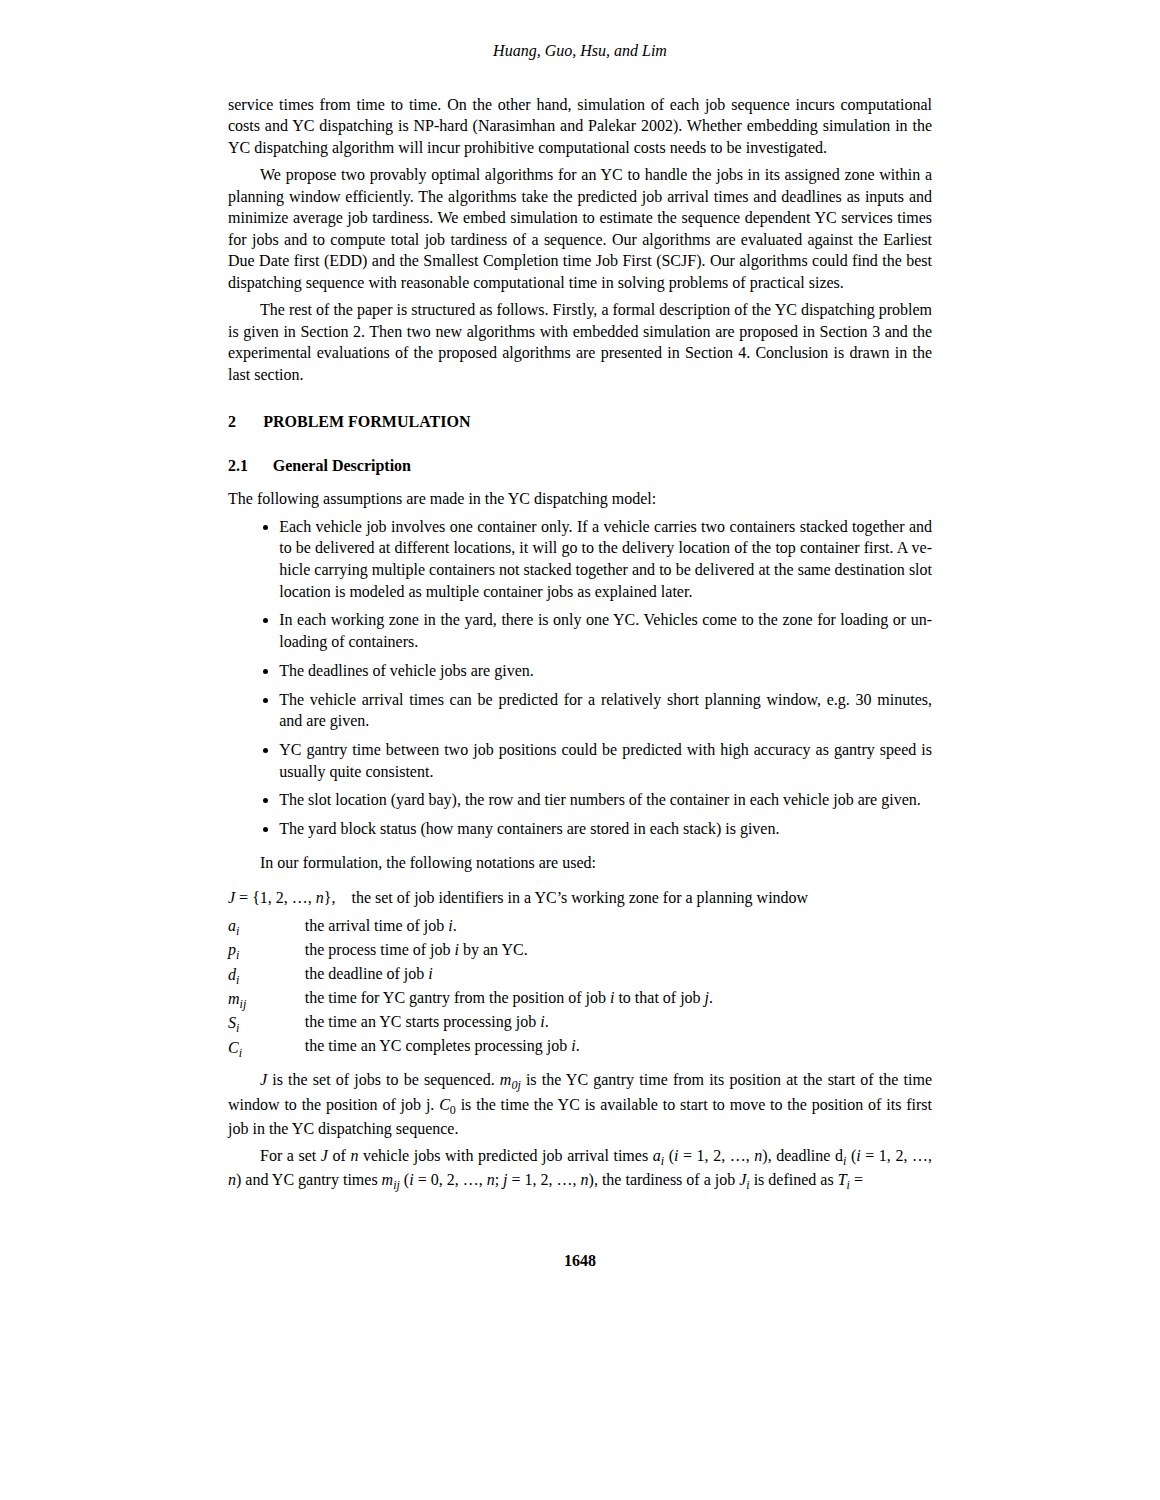Huang, Guo, Hsu, and Lim
service times from time to time. On the other hand, simulation of each job sequence incurs computational costs and YC dispatching is NP-hard (Narasimhan and Palekar 2002). Whether embedding simulation in the YC dispatching algorithm will incur prohibitive computational costs needs to be investigated.
We propose two provably optimal algorithms for an YC to handle the jobs in its assigned zone within a planning window efficiently. The algorithms take the predicted job arrival times and deadlines as inputs and minimize average job tardiness. We embed simulation to estimate the sequence dependent YC services times for jobs and to compute total job tardiness of a sequence. Our algorithms are evaluated against the Earliest Due Date first (EDD) and the Smallest Completion time Job First (SCJF). Our algorithms could find the best dispatching sequence with reasonable computational time in solving problems of practical sizes.
The rest of the paper is structured as follows. Firstly, a formal description of the YC dispatching problem is given in Section 2. Then two new algorithms with embedded simulation are proposed in Section 3 and the experimental evaluations of the proposed algorithms are presented in Section 4. Conclusion is drawn in the last section.
2 PROBLEM FORMULATION
2.1 General Description
The following assumptions are made in the YC dispatching model:
Each vehicle job involves one container only. If a vehicle carries two containers stacked together and to be delivered at different locations, it will go to the delivery location of the top container first. A vehicle carrying multiple containers not stacked together and to be delivered at the same destination slot location is modeled as multiple container jobs as explained later.
In each working zone in the yard, there is only one YC. Vehicles come to the zone for loading or unloading of containers.
The deadlines of vehicle jobs are given.
The vehicle arrival times can be predicted for a relatively short planning window, e.g. 30 minutes, and are given.
YC gantry time between two job positions could be predicted with high accuracy as gantry speed is usually quite consistent.
The slot location (yard bay), the row and tier numbers of the container in each vehicle job are given.
The yard block status (how many containers are stored in each stack) is given.
In our formulation, the following notations are used:
J = {1, 2, …, n}, the set of job identifiers in a YC’s working zone for a planning window
ai
the arrival time of job i.
pi
the process time of job i by an YC.
di
the deadline of job i
mij
the time for YC gantry from the position of job i to that of job j.
Si
the time an YC starts processing job i.
Ci
the time an YC completes processing job i.
J is the set of jobs to be sequenced. m0j is the YC gantry time from its position at the start of the time window to the position of job j. C0 is the time the YC is available to start to move to the position of its first job in the YC dispatching sequence.
For a set J of n vehicle jobs with predicted job arrival times ai (i = 1, 2, …, n), deadline di (i = 1, 2, …, n) and YC gantry times mij (i = 0, 2, …, n; j = 1, 2, …, n), the tardiness of a job Ji is defined as Ti =
1648